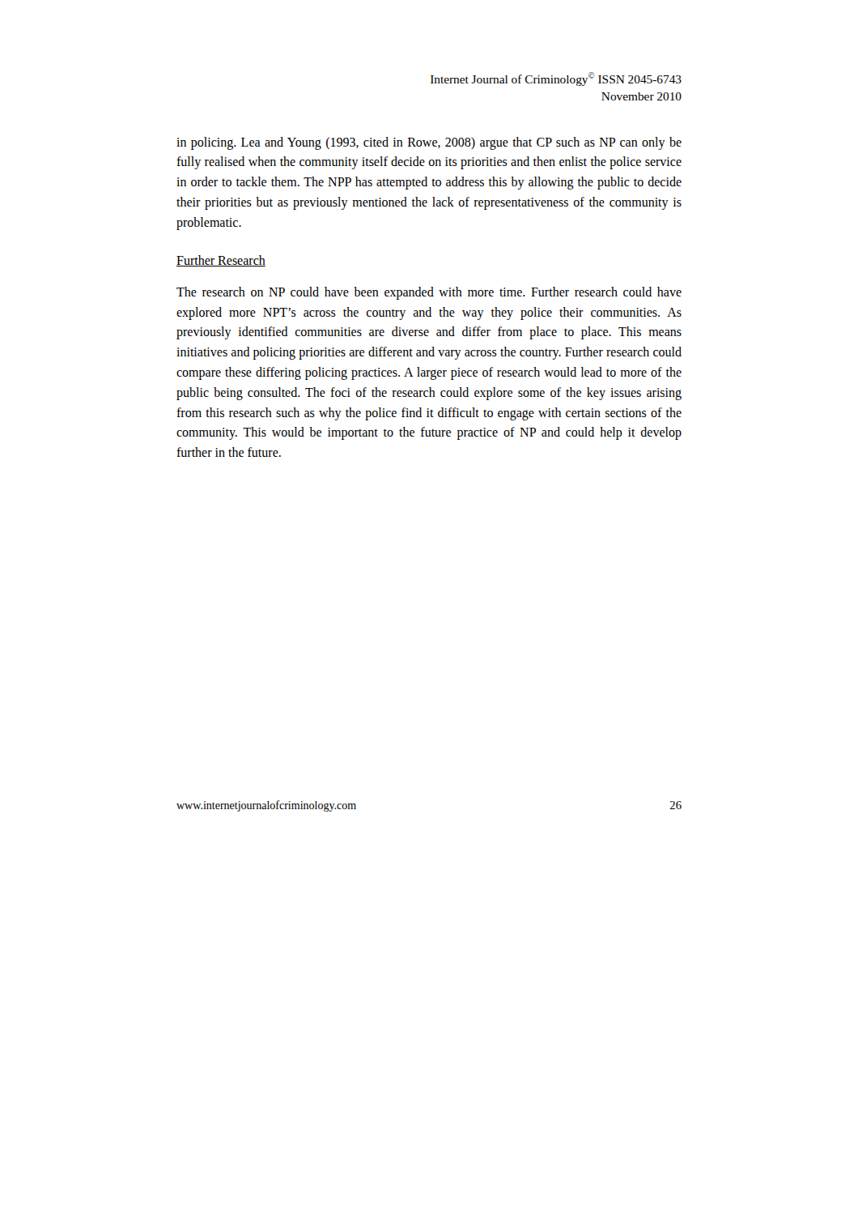Internet Journal of Criminology© ISSN 2045-6743
November 2010
in policing. Lea and Young (1993, cited in Rowe, 2008) argue that CP such as NP can only be fully realised when the community itself decide on its priorities and then enlist the police service in order to tackle them. The NPP has attempted to address this by allowing the public to decide their priorities but as previously mentioned the lack of representativeness of the community is problematic.
Further Research
The research on NP could have been expanded with more time. Further research could have explored more NPT’s across the country and the way they police their communities. As previously identified communities are diverse and differ from place to place. This means initiatives and policing priorities are different and vary across the country. Further research could compare these differing policing practices. A larger piece of research would lead to more of the public being consulted. The foci of the research could explore some of the key issues arising from this research such as why the police find it difficult to engage with certain sections of the community. This would be important to the future practice of NP and could help it develop further in the future.
www.internetjournalofcriminology.com 26